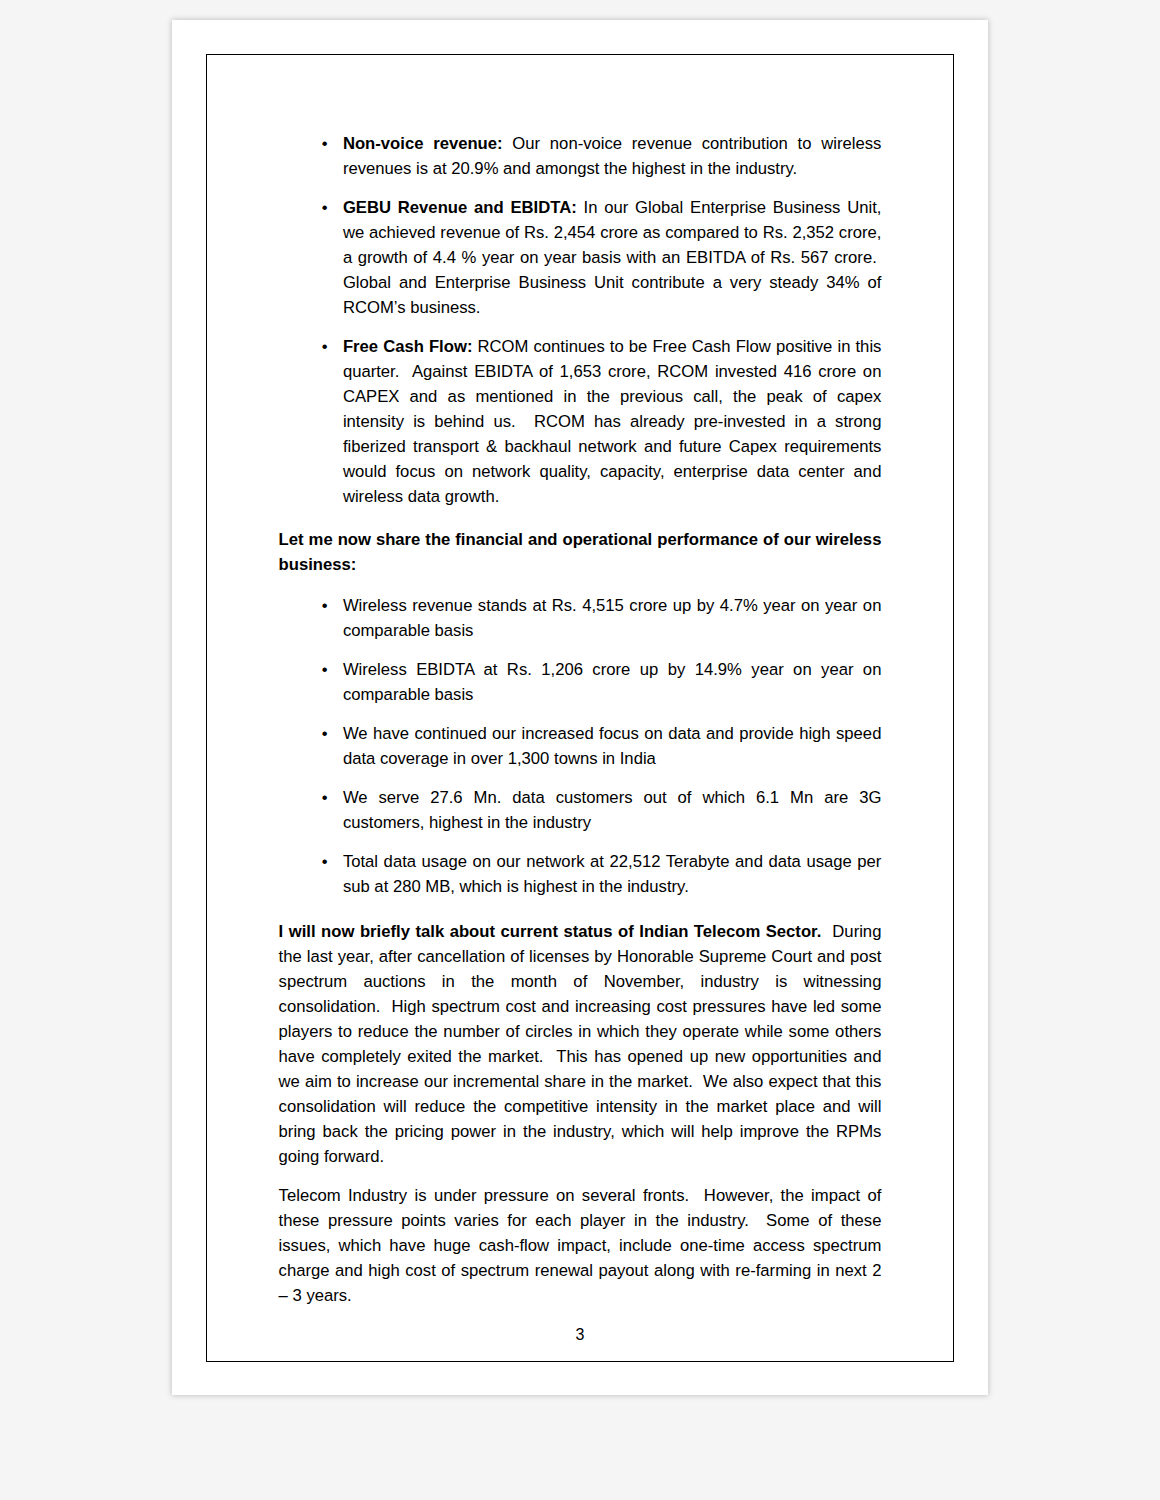Non-voice revenue: Our non-voice revenue contribution to wireless revenues is at 20.9% and amongst the highest in the industry.
GEBU Revenue and EBIDTA: In our Global Enterprise Business Unit, we achieved revenue of Rs. 2,454 crore as compared to Rs. 2,352 crore, a growth of 4.4 % year on year basis with an EBITDA of Rs. 567 crore. Global and Enterprise Business Unit contribute a very steady 34% of RCOM’s business.
Free Cash Flow: RCOM continues to be Free Cash Flow positive in this quarter. Against EBIDTA of 1,653 crore, RCOM invested 416 crore on CAPEX and as mentioned in the previous call, the peak of capex intensity is behind us. RCOM has already pre-invested in a strong fiberized transport & backhaul network and future Capex requirements would focus on network quality, capacity, enterprise data center and wireless data growth.
Let me now share the financial and operational performance of our wireless business:
Wireless revenue stands at Rs. 4,515 crore up by 4.7% year on year on comparable basis
Wireless EBIDTA at Rs. 1,206 crore up by 14.9% year on year on comparable basis
We have continued our increased focus on data and provide high speed data coverage in over 1,300 towns in India
We serve 27.6 Mn. data customers out of which 6.1 Mn are 3G customers, highest in the industry
Total data usage on our network at 22,512 Terabyte and data usage per sub at 280 MB, which is highest in the industry.
I will now briefly talk about current status of Indian Telecom Sector. During the last year, after cancellation of licenses by Honorable Supreme Court and post spectrum auctions in the month of November, industry is witnessing consolidation. High spectrum cost and increasing cost pressures have led some players to reduce the number of circles in which they operate while some others have completely exited the market. This has opened up new opportunities and we aim to increase our incremental share in the market. We also expect that this consolidation will reduce the competitive intensity in the market place and will bring back the pricing power in the industry, which will help improve the RPMs going forward.
Telecom Industry is under pressure on several fronts. However, the impact of these pressure points varies for each player in the industry. Some of these issues, which have huge cash-flow impact, include one-time access spectrum charge and high cost of spectrum renewal payout along with re-farming in next 2 – 3 years.
3